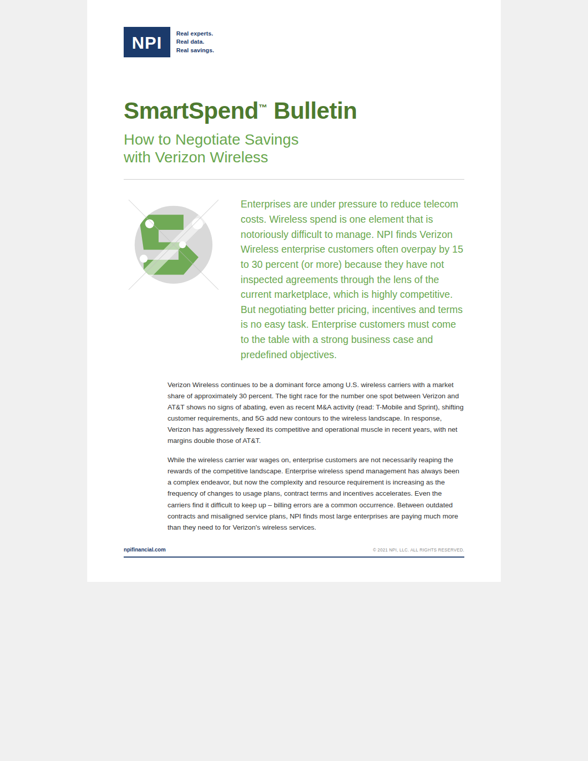NPI
Real experts. Real data. Real savings.
SmartSpend™ Bulletin
How to Negotiate Savings
with Verizon Wireless
Enterprises are under pressure to reduce telecom costs. Wireless spend is one element that is notoriously difficult to manage. NPI finds Verizon Wireless enterprise customers often overpay by 15 to 30 percent (or more) because they have not inspected agreements through the lens of the current marketplace, which is highly competitive. But negotiating better pricing, incentives and terms is no easy task. Enterprise customers must come to the table with a strong business case and predefined objectives.
Verizon Wireless continues to be a dominant force among U.S. wireless carriers with a market share of approximately 30 percent. The tight race for the number one spot between Verizon and AT&T shows no signs of abating, even as recent M&A activity (read: T-Mobile and Sprint), shifting customer requirements, and 5G add new contours to the wireless landscape. In response, Verizon has aggressively flexed its competitive and operational muscle in recent years, with net margins double those of AT&T.
While the wireless carrier war wages on, enterprise customers are not necessarily reaping the rewards of the competitive landscape. Enterprise wireless spend management has always been a complex endeavor, but now the complexity and resource requirement is increasing as the frequency of changes to usage plans, contract terms and incentives accelerates. Even the carriers find it difficult to keep up – billing errors are a common occurrence. Between outdated contracts and misaligned service plans, NPI finds most large enterprises are paying much more than they need to for Verizon's wireless services.
npifinancial.com © 2021 NPI, LLC. All rights reserved.